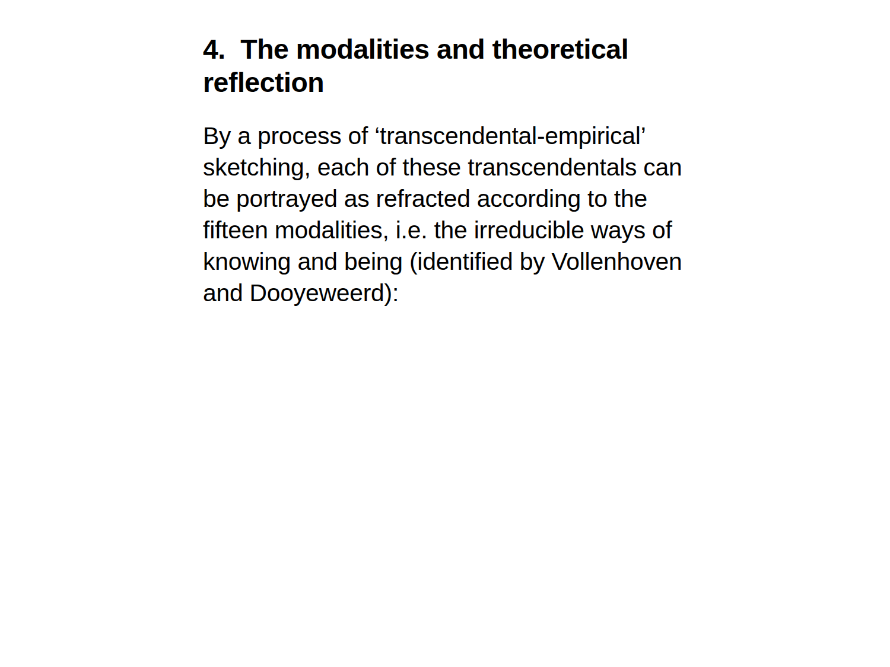4. The modalities and theoretical reflection
By a process of ‘transcendental-empirical’ sketching, each of these transcendentals can be portrayed as refracted according to the fifteen modalities, i.e. the irreducible ways of knowing and being (identified by Vollenhoven and Dooyeweerd):